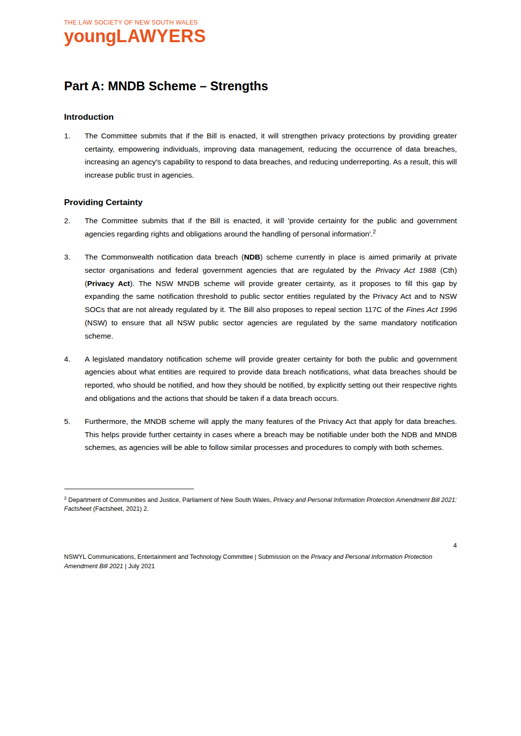The Law Society of New South Wales
young LAWYERS
Part A: MNDB Scheme – Strengths
Introduction
The Committee submits that if the Bill is enacted, it will strengthen privacy protections by providing greater certainty, empowering individuals, improving data management, reducing the occurrence of data breaches, increasing an agency's capability to respond to data breaches, and reducing underreporting. As a result, this will increase public trust in agencies.
Providing Certainty
The Committee submits that if the Bill is enacted, it will 'provide certainty for the public and government agencies regarding rights and obligations around the handling of personal information'.2
The Commonwealth notification data breach (NDB) scheme currently in place is aimed primarily at private sector organisations and federal government agencies that are regulated by the Privacy Act 1988 (Cth) (Privacy Act). The NSW MNDB scheme will provide greater certainty, as it proposes to fill this gap by expanding the same notification threshold to public sector entities regulated by the Privacy Act and to NSW SOCs that are not already regulated by it. The Bill also proposes to repeal section 117C of the Fines Act 1996 (NSW) to ensure that all NSW public sector agencies are regulated by the same mandatory notification scheme.
A legislated mandatory notification scheme will provide greater certainty for both the public and government agencies about what entities are required to provide data breach notifications, what data breaches should be reported, who should be notified, and how they should be notified, by explicitly setting out their respective rights and obligations and the actions that should be taken if a data breach occurs.
Furthermore, the MNDB scheme will apply the many features of the Privacy Act that apply for data breaches. This helps provide further certainty in cases where a breach may be notifiable under both the NDB and MNDB schemes, as agencies will be able to follow similar processes and procedures to comply with both schemes.
2 Department of Communities and Justice, Parliament of New South Wales, Privacy and Personal Information Protection Amendment Bill 2021: Factsheet (Factsheet, 2021) 2.
4
NSWYL Communications, Entertainment and Technology Committee | Submission on the Privacy and Personal Information Protection Amendment Bill 2021 | July 2021